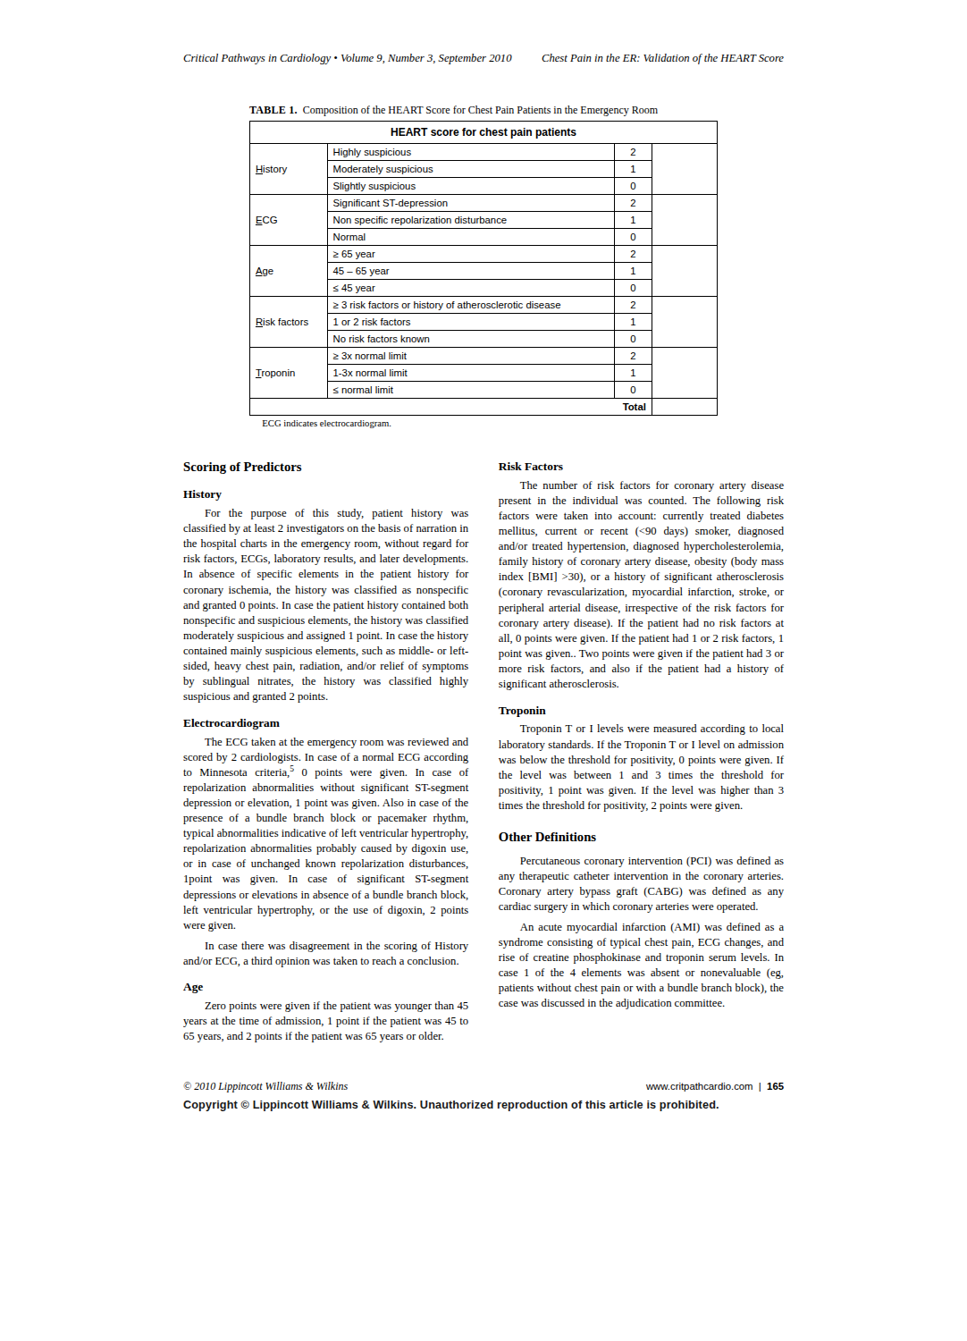Critical Pathways in Cardiology • Volume 9, Number 3, September 2010
Chest Pain in the ER: Validation of the HEART Score
TABLE 1. Composition of the HEART Score for Chest Pain Patients in the Emergency Room
| HEART score for chest pain patients |
| --- |
| H istory | Highly suspicious | 2 | |
| Moderately suspicious | 1 |
| Slightly suspicious | 0 |
| E CG | Significant ST-depression | 2 | |
| Non specific repolarization disturbance | 1 |
| Normal | 0 |
| A ge | ≥ 65 year | 2 | |
| 45 – 65 year | 1 |
| ≤ 45 year | 0 |
| R isk factors | ≥ 3 risk factors or history of atherosclerotic disease | 2 | |
| 1 or 2 risk factors | 1 |
| No risk factors known | 0 |
| T roponin | ≥ 3x normal limit | 2 | |
| 1-3x normal limit | 1 |
| ≤ normal limit | 0 |
| Total | |
ECG indicates electrocardiogram.
Scoring of Predictors
History
For the purpose of this study, patient history was classified by at least 2 investigators on the basis of narration in the hospital charts in the emergency room, without regard for risk factors, ECGs, laboratory results, and later developments. In absence of specific elements in the patient history for coronary ischemia, the history was classified as nonspecific and granted 0 points. In case the patient history contained both nonspecific and suspicious elements, the history was classified moderately suspicious and assigned 1 point. In case the history contained mainly suspicious elements, such as middle- or left-sided, heavy chest pain, radiation, and/or relief of symptoms by sublingual nitrates, the history was classified highly suspicious and granted 2 points.
Electrocardiogram
The ECG taken at the emergency room was reviewed and scored by 2 cardiologists. In case of a normal ECG according to Minnesota criteria,5 0 points were given. In case of repolarization abnormalities without significant ST-segment depression or elevation, 1 point was given. Also in case of the presence of a bundle branch block or pacemaker rhythm, typical abnormalities indicative of left ventricular hypertrophy, repolarization abnormalities probably caused by digoxin use, or in case of unchanged known repolarization disturbances, 1point was given. In case of significant ST-segment depressions or elevations in absence of a bundle branch block, left ventricular hypertrophy, or the use of digoxin, 2 points were given.
In case there was disagreement in the scoring of History and/or ECG, a third opinion was taken to reach a conclusion.
Age
Zero points were given if the patient was younger than 45 years at the time of admission, 1 point if the patient was 45 to 65 years, and 2 points if the patient was 65 years or older.
Risk Factors
The number of risk factors for coronary artery disease present in the individual was counted. The following risk factors were taken into account: currently treated diabetes mellitus, current or recent (<90 days) smoker, diagnosed and/or treated hypertension, diagnosed hypercholesterolemia, family history of coronary artery disease, obesity (body mass index [BMI] >30), or a history of significant atherosclerosis (coronary revascularization, myocardial infarction, stroke, or peripheral arterial disease, irrespective of the risk factors for coronary artery disease). If the patient had no risk factors at all, 0 points were given. If the patient had 1 or 2 risk factors, 1 point was given.. Two points were given if the patient had 3 or more risk factors, and also if the patient had a history of significant atherosclerosis.
Troponin
Troponin T or I levels were measured according to local laboratory standards. If the Troponin T or I level on admission was below the threshold for positivity, 0 points were given. If the level was between 1 and 3 times the threshold for positivity, 1 point was given. If the level was higher than 3 times the threshold for positivity, 2 points were given.
Other Definitions
Percutaneous coronary intervention (PCI) was defined as any therapeutic catheter intervention in the coronary arteries. Coronary artery bypass graft (CABG) was defined as any cardiac surgery in which coronary arteries were operated.
An acute myocardial infarction (AMI) was defined as a syndrome consisting of typical chest pain, ECG changes, and rise of creatine phosphokinase and troponin serum levels. In case 1 of the 4 elements was absent or nonevaluable (eg, patients without chest pain or with a bundle branch block), the case was discussed in the adjudication committee.
© 2010 Lippincott Williams & Wilkins
www.critpathcardio.com | 165
Copyright © Lippincott Williams & Wilkins. Unauthorized reproduction of this article is prohibited.